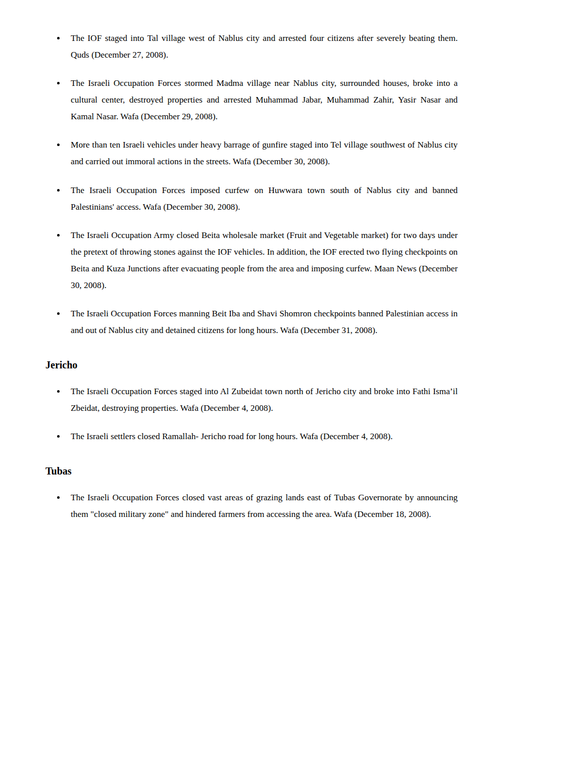The IOF staged into Tal village west of Nablus city and arrested four citizens after severely beating them. Quds (December 27, 2008).
The Israeli Occupation Forces stormed Madma village near Nablus city, surrounded houses, broke into a cultural center, destroyed properties and arrested Muhammad Jabar, Muhammad Zahir, Yasir Nasar and Kamal Nasar. Wafa (December 29, 2008).
More than ten Israeli vehicles under heavy barrage of gunfire staged into Tel village southwest of Nablus city and carried out immoral actions in the streets. Wafa (December 30, 2008).
The Israeli Occupation Forces imposed curfew on Huwwara town south of Nablus city and banned Palestinians' access. Wafa (December 30, 2008).
The Israeli Occupation Army closed Beita wholesale market (Fruit and Vegetable market) for two days under the pretext of throwing stones against the IOF vehicles. In addition, the IOF erected two flying checkpoints on Beita and Kuza Junctions after evacuating people from the area and imposing curfew. Maan News (December 30, 2008).
The Israeli Occupation Forces manning Beit Iba and Shavi Shomron checkpoints banned Palestinian access in and out of Nablus city and detained citizens for long hours. Wafa (December 31, 2008).
Jericho
The Israeli Occupation Forces staged into Al Zubeidat town north of Jericho city and broke into Fathi Isma’il Zbeidat, destroying properties. Wafa (December 4, 2008).
The Israeli settlers closed Ramallah- Jericho road for long hours. Wafa (December 4, 2008).
Tubas
The Israeli Occupation Forces closed vast areas of grazing lands east of Tubas Governorate by announcing them "closed military zone" and hindered farmers from accessing the area. Wafa (December 18, 2008).